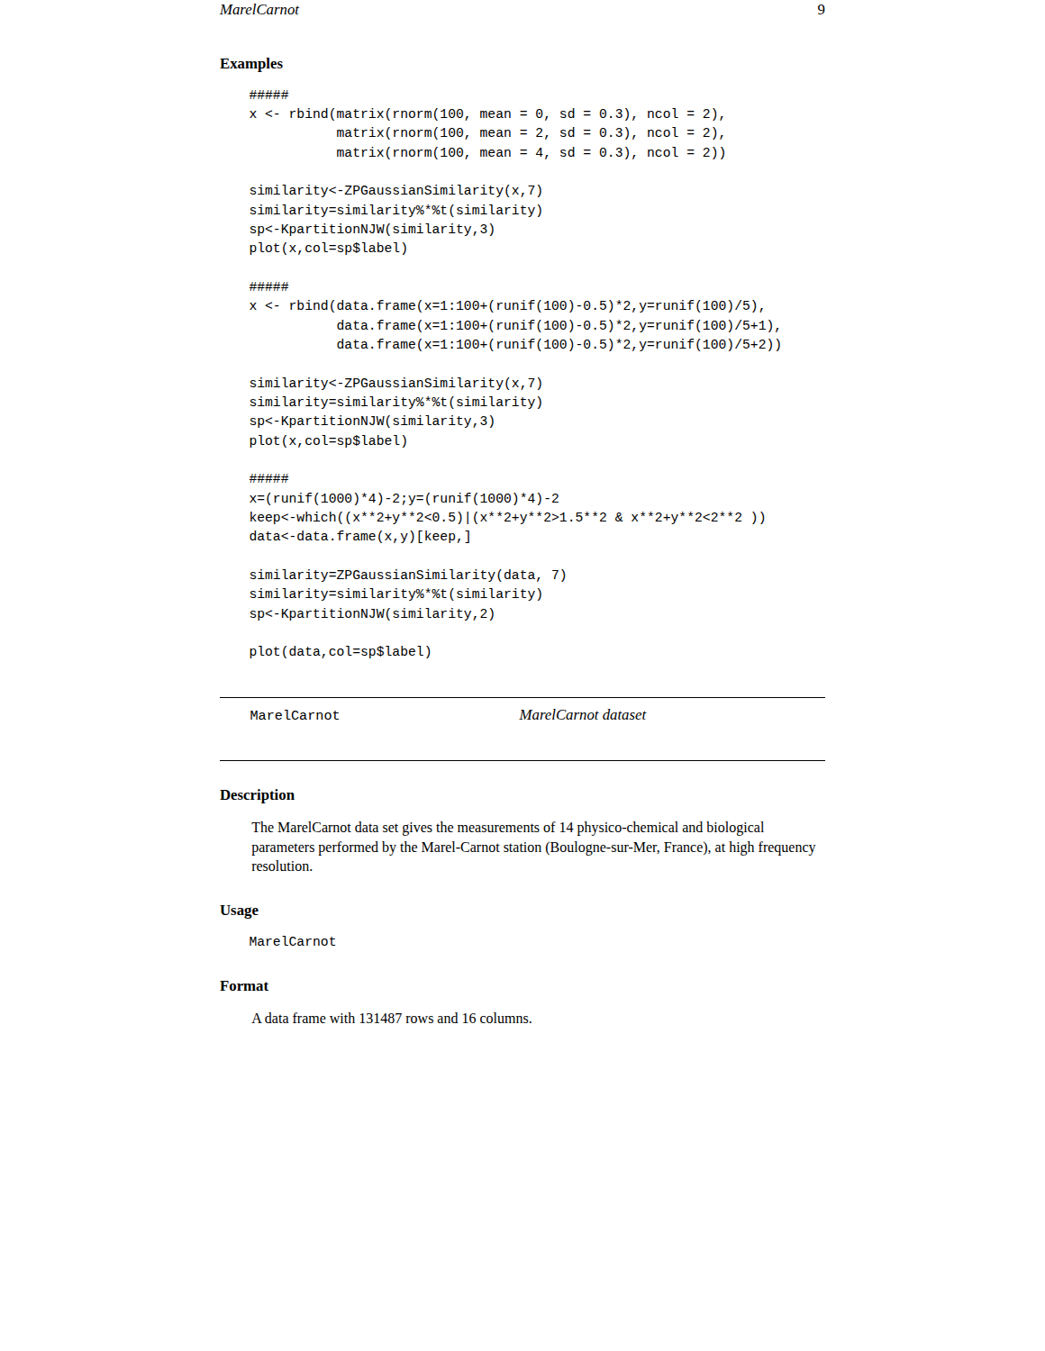MarelCarnot 9
Examples
#####
x <- rbind(matrix(rnorm(100, mean = 0, sd = 0.3), ncol = 2),
           matrix(rnorm(100, mean = 2, sd = 0.3), ncol = 2),
           matrix(rnorm(100, mean = 4, sd = 0.3), ncol = 2))

similarity<-ZPGaussianSimilarity(x,7)
similarity=similarity%*%t(similarity)
sp<-KpartitionNJW(similarity,3)
plot(x,col=sp$label)

#####
x <- rbind(data.frame(x=1:100+(runif(100)-0.5)*2,y=runif(100)/5),
           data.frame(x=1:100+(runif(100)-0.5)*2,y=runif(100)/5+1),
           data.frame(x=1:100+(runif(100)-0.5)*2,y=runif(100)/5+2))

similarity<-ZPGaussianSimilarity(x,7)
similarity=similarity%*%t(similarity)
sp<-KpartitionNJW(similarity,3)
plot(x,col=sp$label)

#####
x=(runif(1000)*4)-2;y=(runif(1000)*4)-2
keep<-which((x**2+y**2<0.5)|(x**2+y**2>1.5**2 & x**2+y**2<2**2 ))
data<-data.frame(x,y)[keep,]

similarity=ZPGaussianSimilarity(data, 7)
similarity=similarity%*%t(similarity)
sp<-KpartitionNJW(similarity,2)

plot(data,col=sp$label)
MarelCarnot MarelCarnot dataset
Description
The MarelCarnot data set gives the measurements of 14 physico-chemical and biological parameters performed by the Marel-Carnot station (Boulogne-sur-Mer, France), at high frequency resolution.
Usage
MarelCarnot
Format
A data frame with 131487 rows and 16 columns.